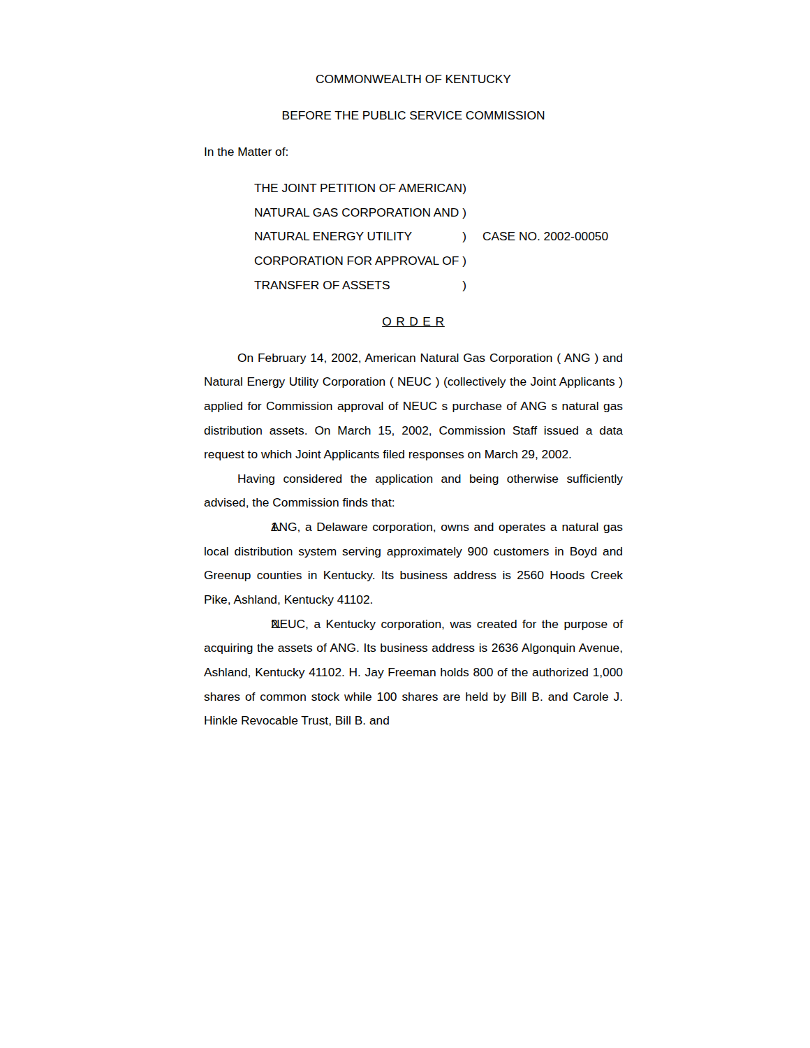COMMONWEALTH OF KENTUCKY
BEFORE THE PUBLIC SERVICE COMMISSION
In the Matter of:
| THE JOINT PETITION OF AMERICAN | ) | |
| NATURAL GAS CORPORATION AND | ) | |
| NATURAL ENERGY UTILITY | ) | CASE NO. 2002-00050 |
| CORPORATION FOR APPROVAL OF | ) | |
| TRANSFER OF ASSETS | ) | |
O R D E R
On February 14, 2002, American Natural Gas Corporation ( ANG ) and Natural Energy Utility Corporation ( NEUC ) (collectively the Joint Applicants ) applied for Commission approval of NEUC s purchase of ANG s natural gas distribution assets. On March 15, 2002, Commission Staff issued a data request to which Joint Applicants filed responses on March 29, 2002.
Having considered the application and being otherwise sufficiently advised, the Commission finds that:
1. ANG, a Delaware corporation, owns and operates a natural gas local distribution system serving approximately 900 customers in Boyd and Greenup counties in Kentucky. Its business address is 2560 Hoods Creek Pike, Ashland, Kentucky 41102.
2. NEUC, a Kentucky corporation, was created for the purpose of acquiring the assets of ANG. Its business address is 2636 Algonquin Avenue, Ashland, Kentucky 41102. H. Jay Freeman holds 800 of the authorized 1,000 shares of common stock while 100 shares are held by Bill B. and Carole J. Hinkle Revocable Trust, Bill B. and